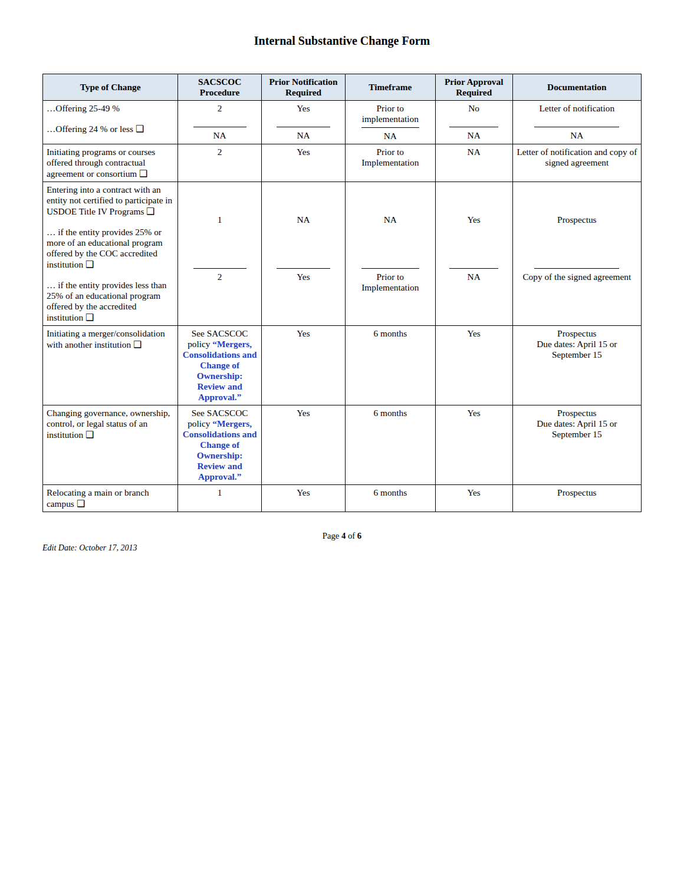Internal Substantive Change Form
| Type of Change | SACSCOC Procedure | Prior Notification Required | Timeframe | Prior Approval Required | Documentation |
| --- | --- | --- | --- | --- | --- |
| …Offering 25-49 % …Offering 24 % or less ❑ | 2 NA | Yes NA | Prior to implementation NA | No NA | Letter of notification NA |
| Initiating programs or courses offered through contractual agreement or consortium ❑ | 2 | Yes | Prior to Implementation | NA | Letter of notification and copy of signed agreement |
| Entering into a contract with an entity not certified to participate in USDOE Title IV Programs ❑ … if the entity provides 25% or more of an educational program offered by the COC accredited institution ❑ … if the entity provides less than 25% of an educational program offered by the accredited institution ❑ | 1 2 | NA Yes | NA Prior to Implementation | Yes NA | Prospectus Copy of the signed agreement |
| Initiating a merger/consolidation with another institution ❑ | See SACSCOC policy “Mergers, Consolidations and Change of Ownership: Review and Approval.” | Yes | 6 months | Yes | Prospectus Due dates: April 15 or September 15 |
| Changing governance, ownership, control, or legal status of an institution ❑ | See SACSCOC policy “Mergers, Consolidations and Change of Ownership: Review and Approval.” | Yes | 6 months | Yes | Prospectus Due dates: April 15 or September 15 |
| Relocating a main or branch campus ❑ | 1 | Yes | 6 months | Yes | Prospectus |
Page 4 of 6
Edit Date: October 17, 2013